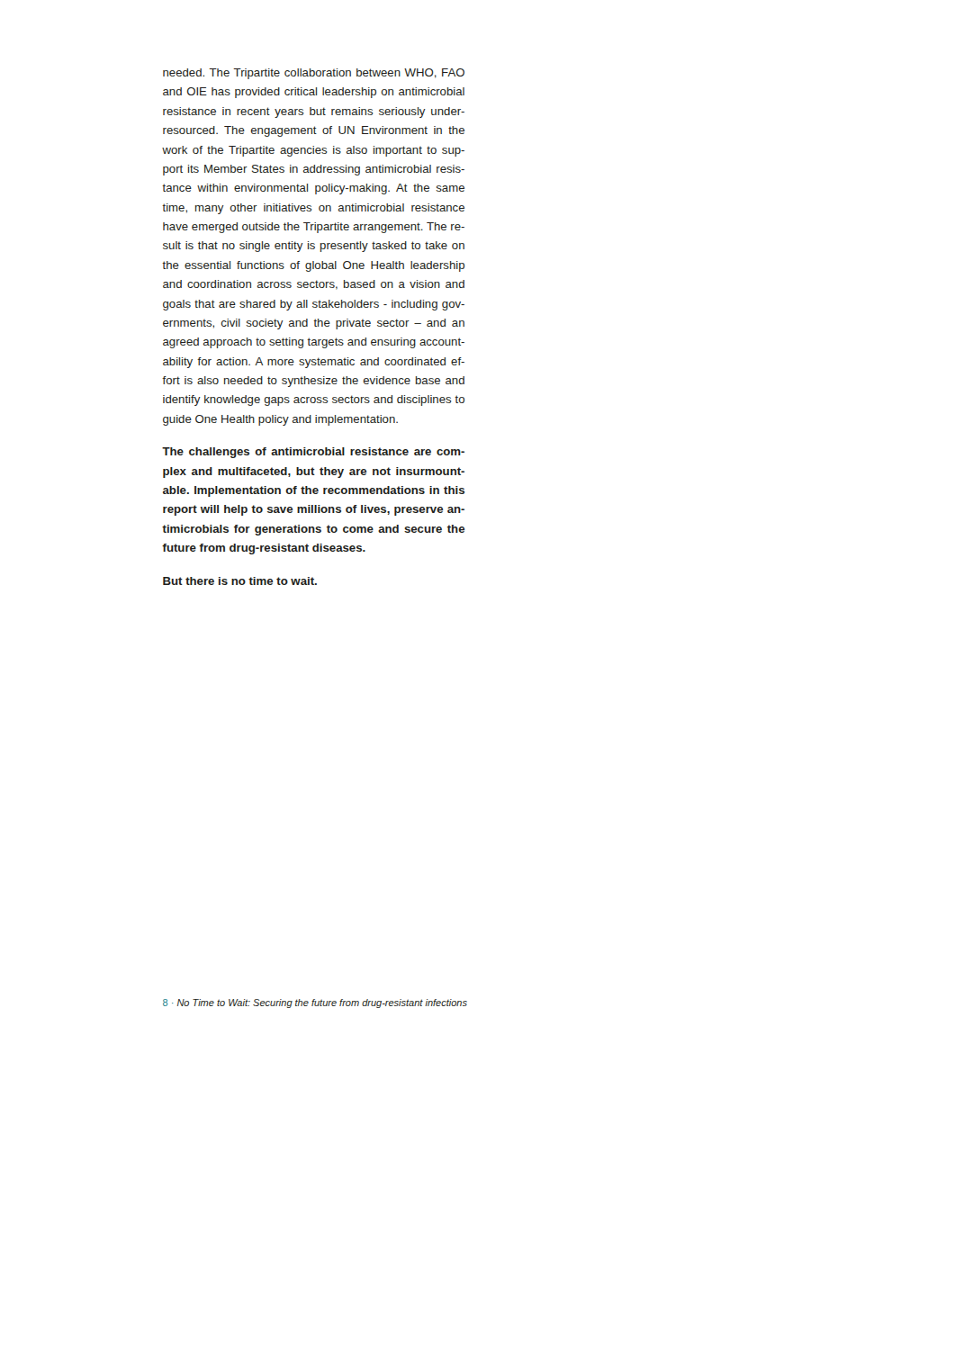needed. The Tripartite collaboration between WHO, FAO and OIE has provided critical leadership on antimicrobial resistance in recent years but remains seriously under-resourced. The engagement of UN Environment in the work of the Tripartite agencies is also important to support its Member States in addressing antimicrobial resistance within environmental policy-making. At the same time, many other initiatives on antimicrobial resistance have emerged outside the Tripartite arrangement. The result is that no single entity is presently tasked to take on the essential functions of global One Health leadership and coordination across sectors, based on a vision and goals that are shared by all stakeholders - including governments, civil society and the private sector – and an agreed approach to setting targets and ensuring accountability for action. A more systematic and coordinated effort is also needed to synthesize the evidence base and identify knowledge gaps across sectors and disciplines to guide One Health policy and implementation.
The challenges of antimicrobial resistance are complex and multifaceted, but they are not insurmountable. Implementation of the recommendations in this report will help to save millions of lives, preserve antimicrobials for generations to come and secure the future from drug-resistant diseases.
But there is no time to wait.
8 · No Time to Wait: Securing the future from drug-resistant infections